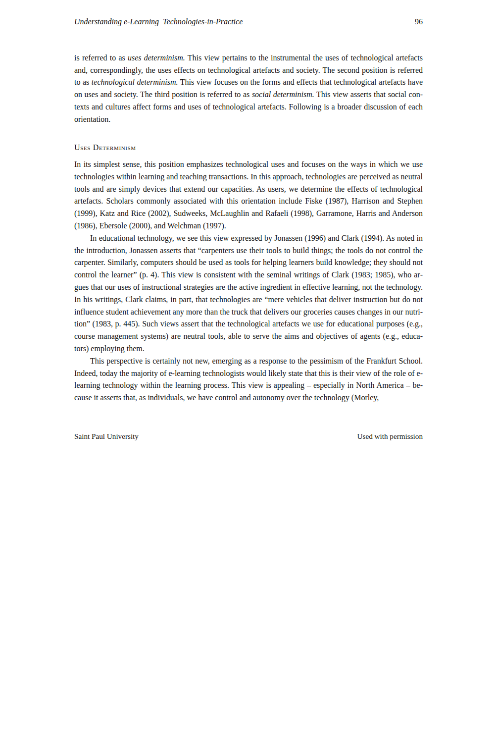Understanding e-Learning Technologies-in-Practice 96
is referred to as uses determinism. This view pertains to the instrumental the uses of technological artefacts and, correspondingly, the uses effects on technological artefacts and society. The second position is referred to as technological determinism. This view focuses on the forms and effects that technological artefacts have on uses and society. The third position is referred to as social determinism. This view asserts that social contexts and cultures affect forms and uses of technological artefacts. Following is a broader discussion of each orientation.
Uses Determinism
In its simplest sense, this position emphasizes technological uses and focuses on the ways in which we use technologies within learning and teaching transactions. In this approach, technologies are perceived as neutral tools and are simply devices that extend our capacities. As users, we determine the effects of technological artefacts. Scholars commonly associated with this orientation include Fiske (1987), Harrison and Stephen (1999), Katz and Rice (2002), Sudweeks, McLaughlin and Rafaeli (1998), Garramone, Harris and Anderson (1986), Ebersole (2000), and Welchman (1997).
In educational technology, we see this view expressed by Jonassen (1996) and Clark (1994). As noted in the introduction, Jonassen asserts that “carpenters use their tools to build things; the tools do not control the carpenter. Similarly, computers should be used as tools for helping learners build knowledge; they should not control the learner” (p. 4). This view is consistent with the seminal writings of Clark (1983; 1985), who argues that our uses of instructional strategies are the active ingredient in effective learning, not the technology. In his writings, Clark claims, in part, that technologies are “mere vehicles that deliver instruction but do not influence student achievement any more than the truck that delivers our groceries causes changes in our nutrition” (1983, p. 445). Such views assert that the technological artefacts we use for educational purposes (e.g., course management systems) are neutral tools, able to serve the aims and objectives of agents (e.g., educators) employing them.
This perspective is certainly not new, emerging as a response to the pessimism of the Frankfurt School. Indeed, today the majority of e-learning technologists would likely state that this is their view of the role of e-learning technology within the learning process. This view is appealing – especially in North America – because it asserts that, as individuals, we have control and autonomy over the technology (Morley,
Saint Paul University Used with permission